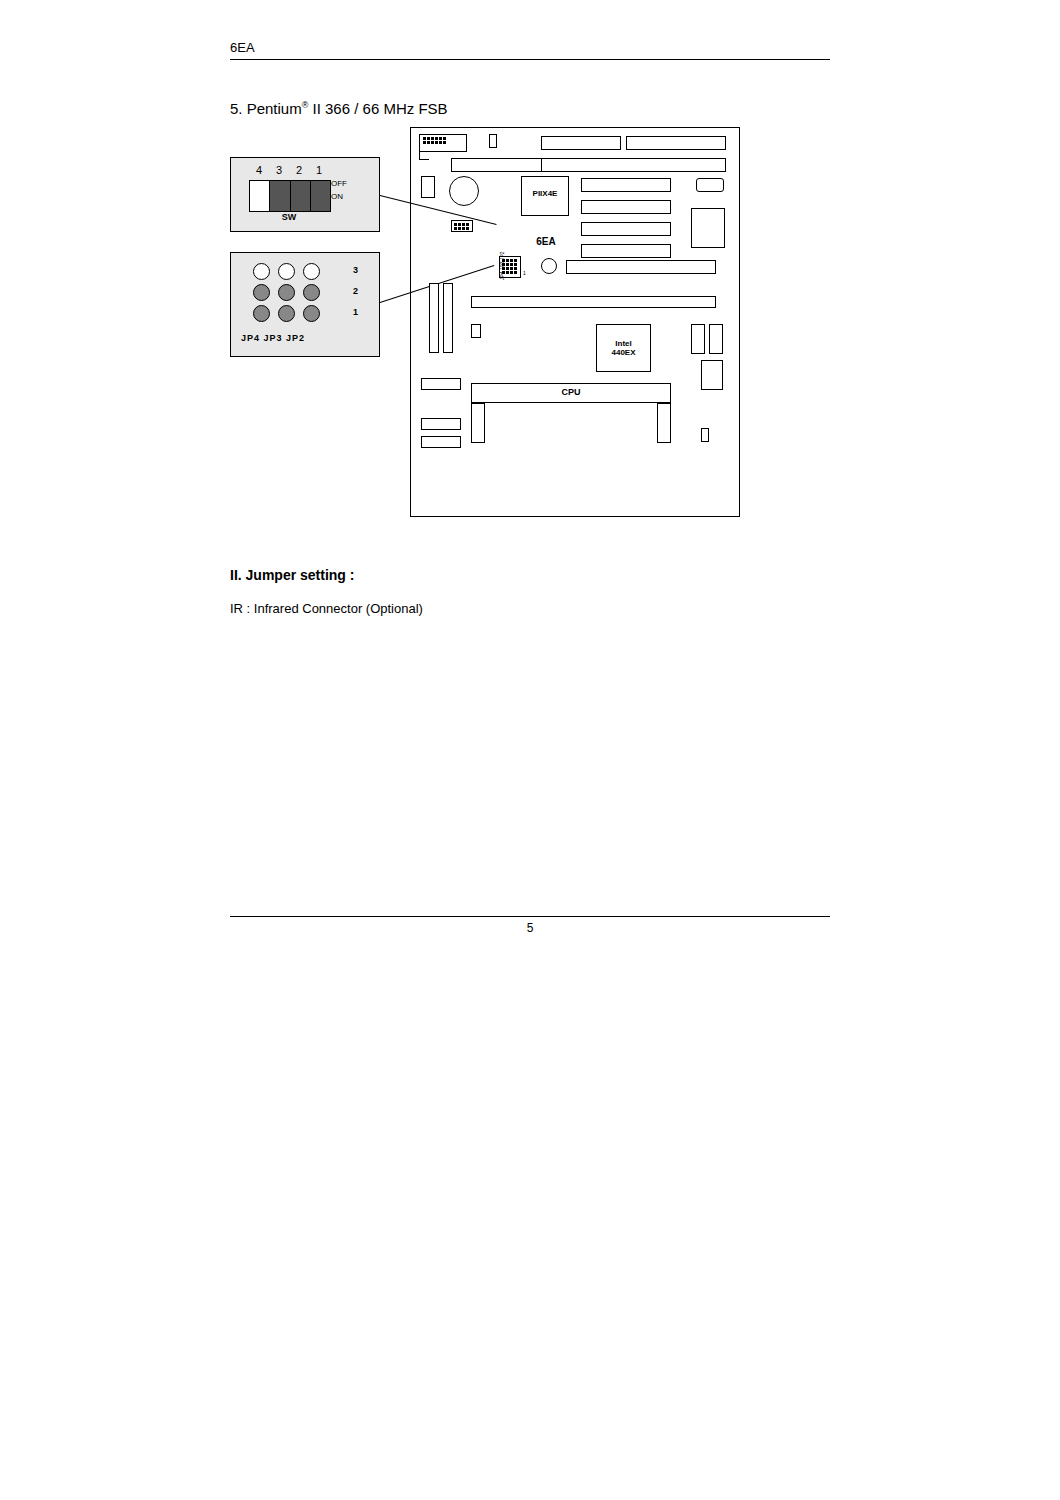6EA
5. Pentium® II 366 / 66 MHz FSB
4321
OFF
ON
SW
3
2
1
JP4 JP3 JP2
PIIX4E
6EA
1
JP4 JP3 JP2
Intel
440EX
CPU
II. Jumper setting :
IR : Infrared Connector (Optional)
5